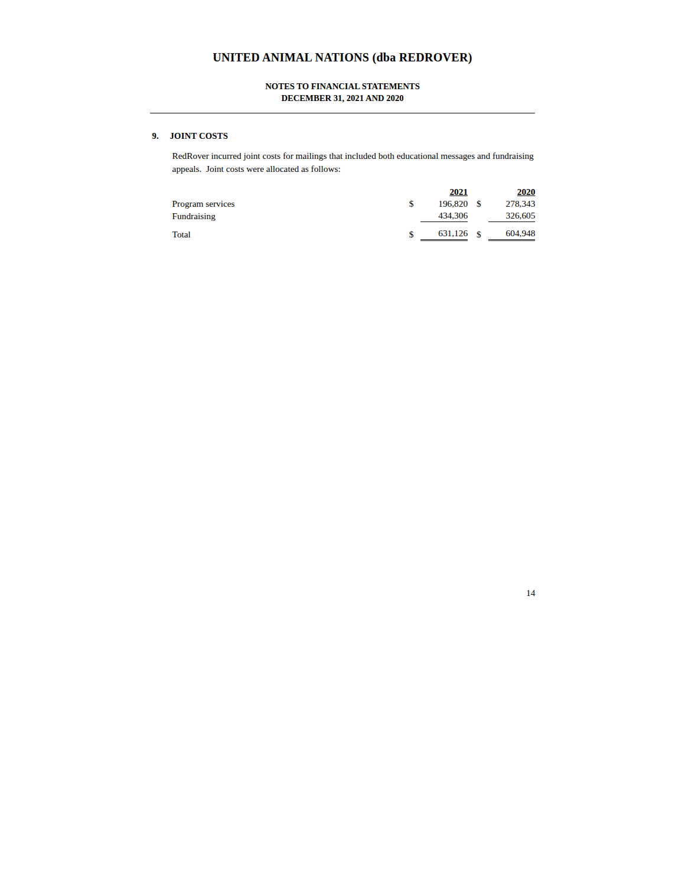UNITED ANIMAL NATIONS (dba REDROVER)
NOTES TO FINANCIAL STATEMENTS
DECEMBER 31, 2021 AND 2020
9.
JOINT COSTS
RedRover incurred joint costs for mailings that included both educational messages and fundraising appeals. Joint costs were allocated as follows:
| | | | 2021 | | | 2020 |
| Program services | | $ | 196,820 | | $ | 278,343 |
| Fundraising | | | 434,306 | | | 326,605 |
| Total | | $ | 631,126 | | $ | 604,948 |
14